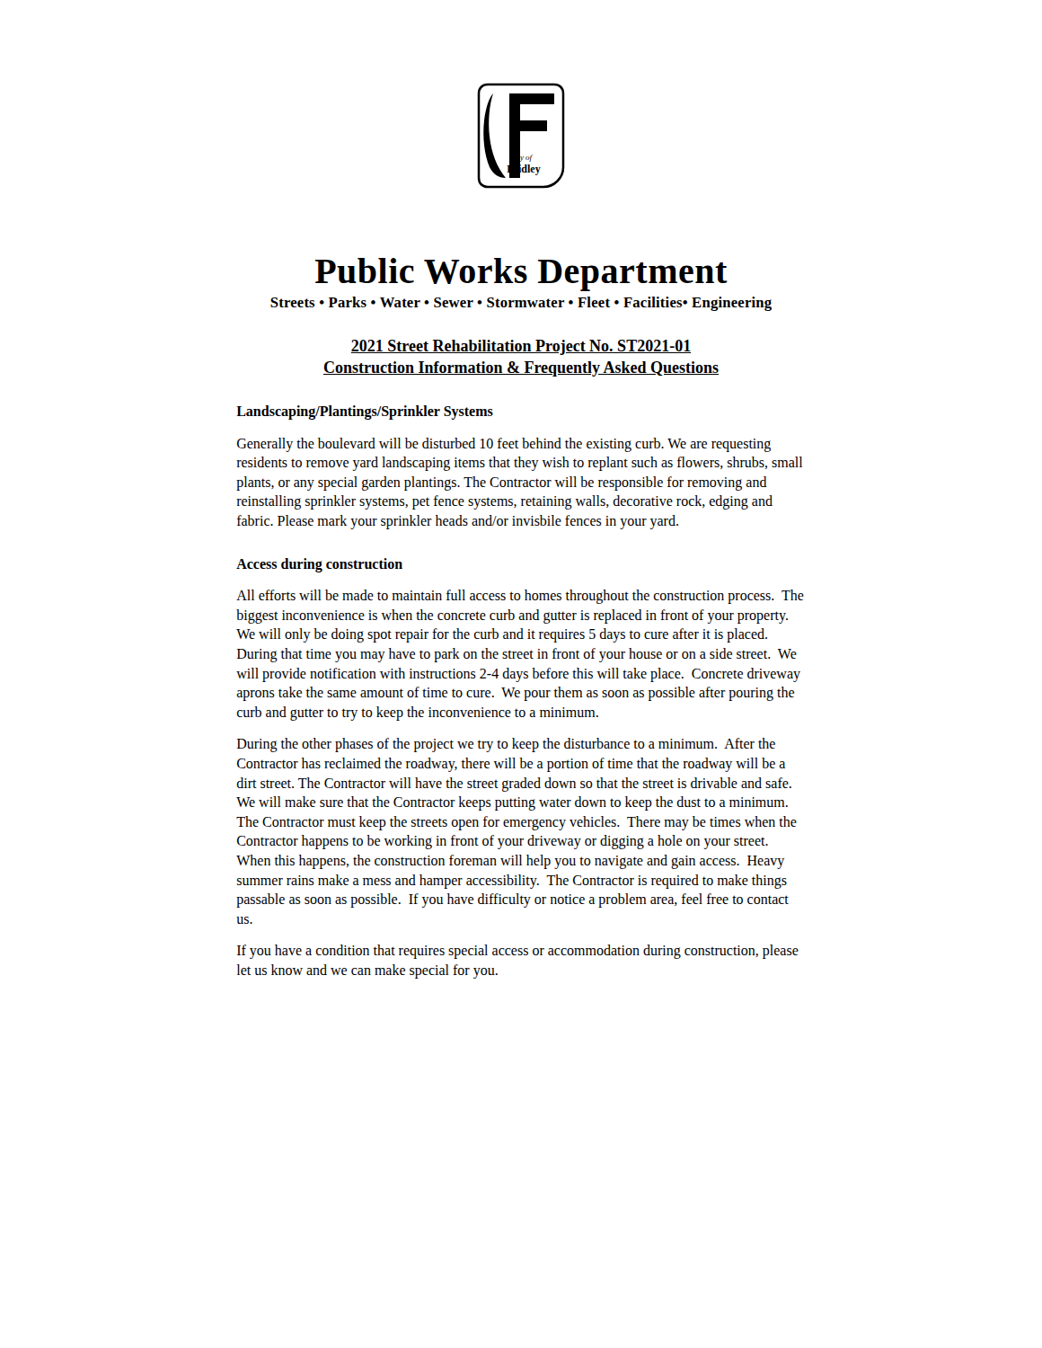City of Fridley
Public Works Department
Streets • Parks • Water • Sewer • Stormwater • Fleet • Facilities• Engineering
2021 Street Rehabilitation Project No. ST2021-01 Construction Information & Frequently Asked Questions
Landscaping/Plantings/Sprinkler Systems
Generally the boulevard will be disturbed 10 feet behind the existing curb. We are requesting residents to remove yard landscaping items that they wish to replant such as flowers, shrubs, small plants, or any special garden plantings. The Contractor will be responsible for removing and reinstalling sprinkler systems, pet fence systems, retaining walls, decorative rock, edging and fabric. Please mark your sprinkler heads and/or invisbile fences in your yard.
Access during construction
All efforts will be made to maintain full access to homes throughout the construction process. The biggest inconvenience is when the concrete curb and gutter is replaced in front of your property. We will only be doing spot repair for the curb and it requires 5 days to cure after it is placed. During that time you may have to park on the street in front of your house or on a side street. We will provide notification with instructions 2-4 days before this will take place. Concrete driveway aprons take the same amount of time to cure. We pour them as soon as possible after pouring the curb and gutter to try to keep the inconvenience to a minimum.
During the other phases of the project we try to keep the disturbance to a minimum. After the Contractor has reclaimed the roadway, there will be a portion of time that the roadway will be a dirt street. The Contractor will have the street graded down so that the street is drivable and safe. We will make sure that the Contractor keeps putting water down to keep the dust to a minimum. The Contractor must keep the streets open for emergency vehicles. There may be times when the Contractor happens to be working in front of your driveway or digging a hole on your street. When this happens, the construction foreman will help you to navigate and gain access. Heavy summer rains make a mess and hamper accessibility. The Contractor is required to make things passable as soon as possible. If you have difficulty or notice a problem area, feel free to contact us.
If you have a condition that requires special access or accommodation during construction, please let us know and we can make special for you.